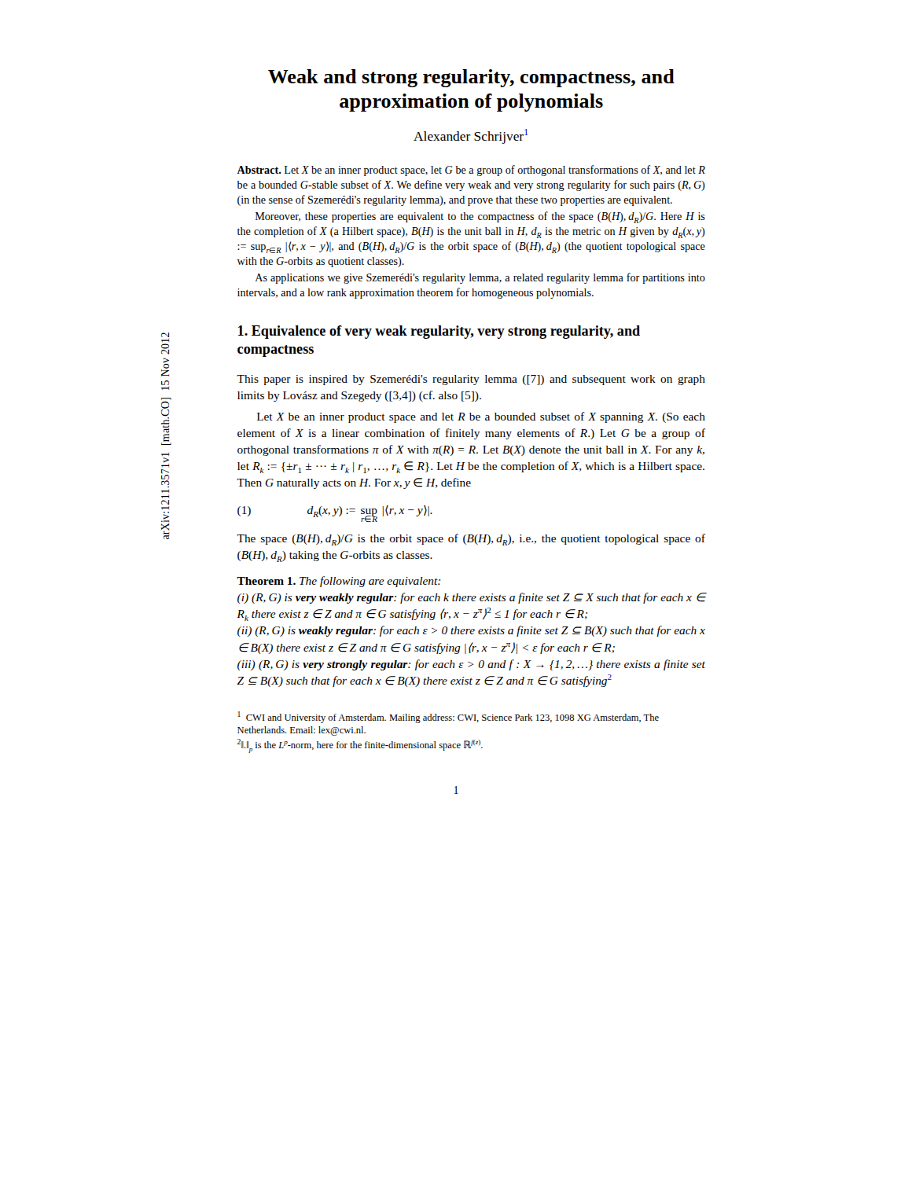arXiv:1211.3571v1 [math.CO] 15 Nov 2012
Weak and strong regularity, compactness, and
approximation of polynomials
Alexander Schrijver1
Abstract. Let X be an inner product space, let G be a group of orthogonal transformations of X, and let R be a bounded G-stable subset of X. We define very weak and very strong regularity for such pairs (R, G) (in the sense of Szemerédi's regularity lemma), and prove that these two properties are equivalent.
Moreover, these properties are equivalent to the compactness of the space (B(H), dR)/G. Here H is the completion of X (a Hilbert space), B(H) is the unit ball in H, dR is the metric on H given by dR(x, y) := supr∈R |⟨r, x − y⟩|, and (B(H), dR)/G is the orbit space of (B(H), dR) (the quotient topological space with the G-orbits as quotient classes).
As applications we give Szemerédi's regularity lemma, a related regularity lemma for partitions into intervals, and a low rank approximation theorem for homogeneous polynomials.
1. Equivalence of very weak regularity, very strong regularity, and compactness
This paper is inspired by Szemerédi's regularity lemma ([7]) and subsequent work on graph limits by Lovász and Szegedy ([3,4]) (cf. also [5]).
Let X be an inner product space and let R be a bounded subset of X spanning X. (So each element of X is a linear combination of finitely many elements of R.) Let G be a group of orthogonal transformations π of X with π(R) = R. Let B(X) denote the unit ball in X. For any k, let Rk := {±r 1 ± ··· ± rk | r 1, …, rk ∈ R}. Let H be the completion of X, which is a Hilbert space. Then G naturally acts on H. For x, y ∈ H, define
(1) dR(x, y) := sup r∈R|⟨r, x − y⟩|.
The space (B(H), dR)/G is the orbit space of (B(H), dR), i.e., the quotient topological space of (B(H), dR) taking the G-orbits as classes.
Theorem 1. The following are equivalent:
(i) (R, G) is very weakly regular: for each k there exists a finite set Z ⊆ X such that for each x ∈ Rk there exist z ∈ Z and π ∈ G satisfying ⟨r, x − zπ⟩2 ≤ 1 for each r ∈ R;
(ii) (R, G) is weakly regular: for each ε > 0 there exists a finite set Z ⊆ B(X) such that for each x ∈ B(X) there exist z ∈ Z and π ∈ G satisfying |⟨r, x − zπ⟩| < ε for each r ∈ R;
(iii) (R, G) is very strongly regular: for each ε > 0 and f : X → {1, 2, …} there exists a finite set Z ⊆ B(X) such that for each x ∈ B(X) there exist z ∈ Z and π ∈ G satisfying2
1 CWI and University of Amsterdam. Mailing address: CWI, Science Park 123, 1098 XG Amsterdam, The Netherlands. Email: lex@cwi.nl.
2‖.‖p is the Lp-norm, here for the finite-dimensional space ℝf(z).
1